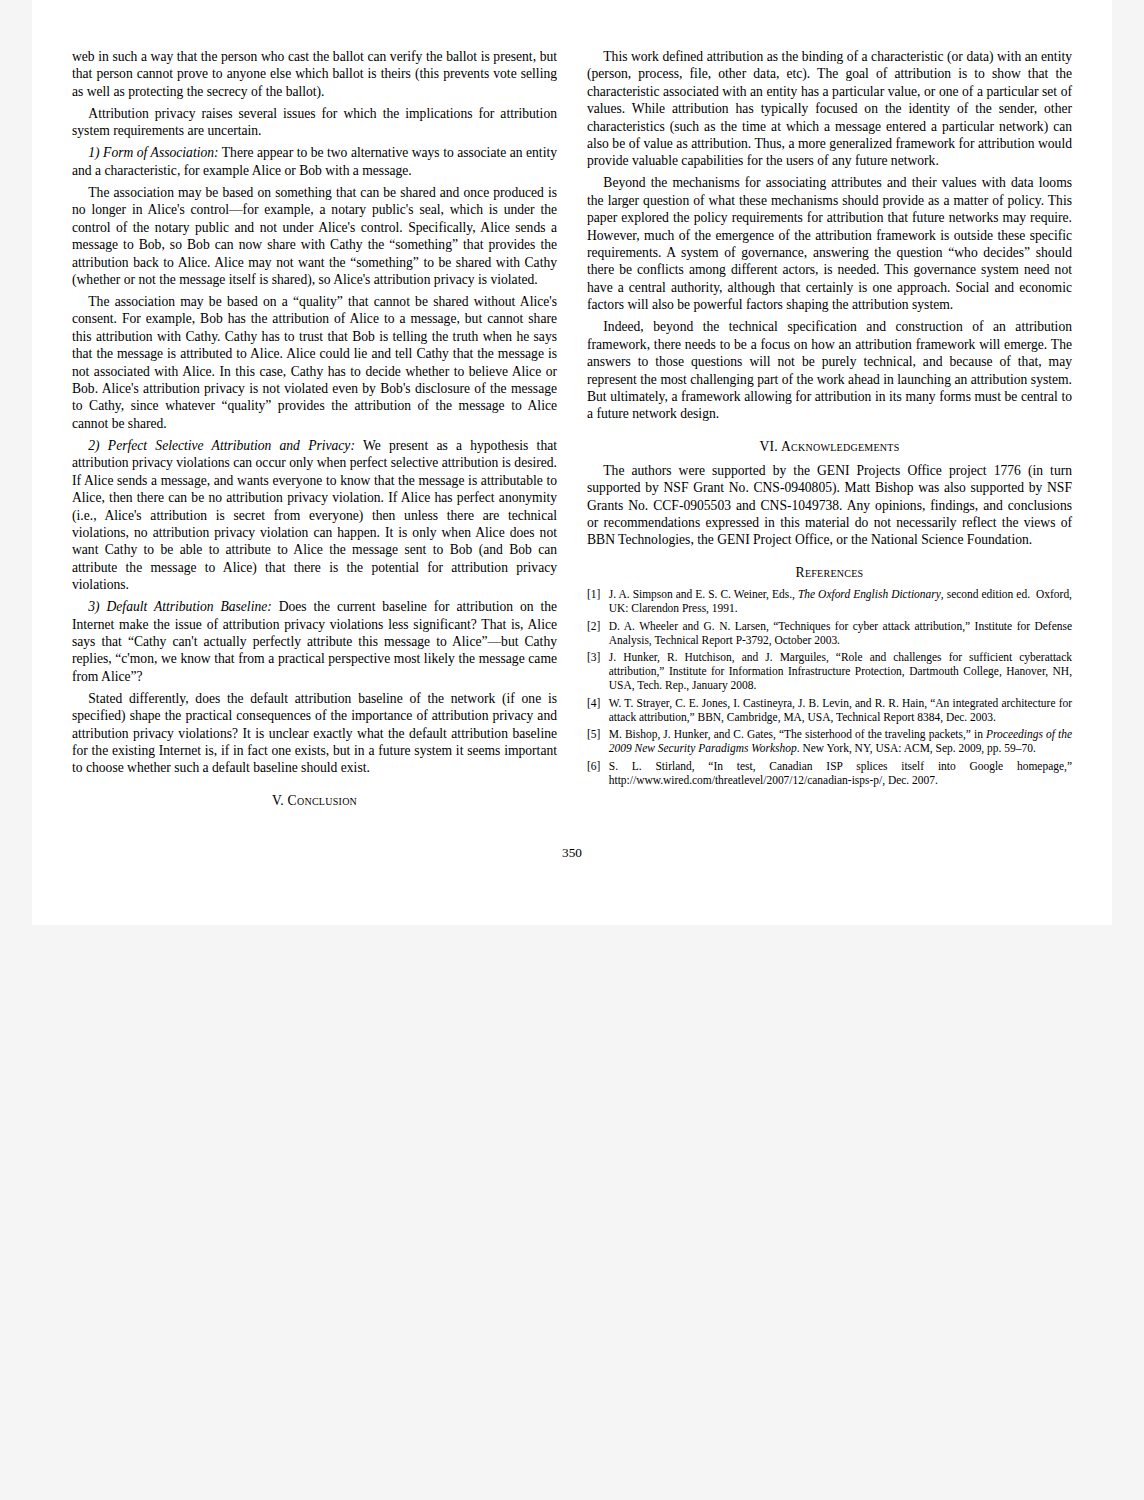web in such a way that the person who cast the ballot can verify the ballot is present, but that person cannot prove to anyone else which ballot is theirs (this prevents vote selling as well as protecting the secrecy of the ballot).
Attribution privacy raises several issues for which the implications for attribution system requirements are uncertain.
1) Form of Association: There appear to be two alternative ways to associate an entity and a characteristic, for example Alice or Bob with a message.
The association may be based on something that can be shared and once produced is no longer in Alice's control—for example, a notary public's seal, which is under the control of the notary public and not under Alice's control. Specifically, Alice sends a message to Bob, so Bob can now share with Cathy the “something” that provides the attribution back to Alice. Alice may not want the “something” to be shared with Cathy (whether or not the message itself is shared), so Alice's attribution privacy is violated.
The association may be based on a “quality” that cannot be shared without Alice's consent. For example, Bob has the attribution of Alice to a message, but cannot share this attribution with Cathy. Cathy has to trust that Bob is telling the truth when he says that the message is attributed to Alice. Alice could lie and tell Cathy that the message is not associated with Alice. In this case, Cathy has to decide whether to believe Alice or Bob. Alice's attribution privacy is not violated even by Bob's disclosure of the message to Cathy, since whatever “quality” provides the attribution of the message to Alice cannot be shared.
2) Perfect Selective Attribution and Privacy: We present as a hypothesis that attribution privacy violations can occur only when perfect selective attribution is desired. If Alice sends a message, and wants everyone to know that the message is attributable to Alice, then there can be no attribution privacy violation. If Alice has perfect anonymity (i.e., Alice's attribution is secret from everyone) then unless there are technical violations, no attribution privacy violation can happen. It is only when Alice does not want Cathy to be able to attribute to Alice the message sent to Bob (and Bob can attribute the message to Alice) that there is the potential for attribution privacy violations.
3) Default Attribution Baseline: Does the current baseline for attribution on the Internet make the issue of attribution privacy violations less significant? That is, Alice says that “Cathy can't actually perfectly attribute this message to Alice”—but Cathy replies, “c'mon, we know that from a practical perspective most likely the message came from Alice”?
Stated differently, does the default attribution baseline of the network (if one is specified) shape the practical consequences of the importance of attribution privacy and attribution privacy violations? It is unclear exactly what the default attribution baseline for the existing Internet is, if in fact one exists, but in a future system it seems important to choose whether such a default baseline should exist.
V. Conclusion
This work defined attribution as the binding of a characteristic (or data) with an entity (person, process, file, other data, etc). The goal of attribution is to show that the characteristic associated with an entity has a particular value, or one of a particular set of values. While attribution has typically focused on the identity of the sender, other characteristics (such as the time at which a message entered a particular network) can also be of value as attribution. Thus, a more generalized framework for attribution would provide valuable capabilities for the users of any future network.
Beyond the mechanisms for associating attributes and their values with data looms the larger question of what these mechanisms should provide as a matter of policy. This paper explored the policy requirements for attribution that future networks may require. However, much of the emergence of the attribution framework is outside these specific requirements. A system of governance, answering the question “who decides” should there be conflicts among different actors, is needed. This governance system need not have a central authority, although that certainly is one approach. Social and economic factors will also be powerful factors shaping the attribution system.
Indeed, beyond the technical specification and construction of an attribution framework, there needs to be a focus on how an attribution framework will emerge. The answers to those questions will not be purely technical, and because of that, may represent the most challenging part of the work ahead in launching an attribution system. But ultimately, a framework allowing for attribution in its many forms must be central to a future network design.
VI. Acknowledgements
The authors were supported by the GENI Projects Office project 1776 (in turn supported by NSF Grant No. CNS-0940805). Matt Bishop was also supported by NSF Grants No. CCF-0905503 and CNS-1049738. Any opinions, findings, and conclusions or recommendations expressed in this material do not necessarily reflect the views of BBN Technologies, the GENI Project Office, or the National Science Foundation.
References
J. A. Simpson and E. S. C. Weiner, Eds., The Oxford English Dictionary, second edition ed. Oxford, UK: Clarendon Press, 1991.
D. A. Wheeler and G. N. Larsen, “Techniques for cyber attack attribution,” Institute for Defense Analysis, Technical Report P-3792, October 2003.
J. Hunker, R. Hutchison, and J. Marguiles, “Role and challenges for sufficient cyberattack attribution,” Institute for Information Infrastructure Protection, Dartmouth College, Hanover, NH, USA, Tech. Rep., January 2008.
W. T. Strayer, C. E. Jones, I. Castineyra, J. B. Levin, and R. R. Hain, “An integrated architecture for attack attribution,” BBN, Cambridge, MA, USA, Technical Report 8384, Dec. 2003.
M. Bishop, J. Hunker, and C. Gates, “The sisterhood of the traveling packets,” in Proceedings of the 2009 New Security Paradigms Workshop. New York, NY, USA: ACM, Sep. 2009, pp. 59–70.
S. L. Stirland, “In test, Canadian ISP splices itself into Google homepage,” http://www.wired.com/threatlevel/2007/12/canadian-isps-p/, Dec. 2007.
350